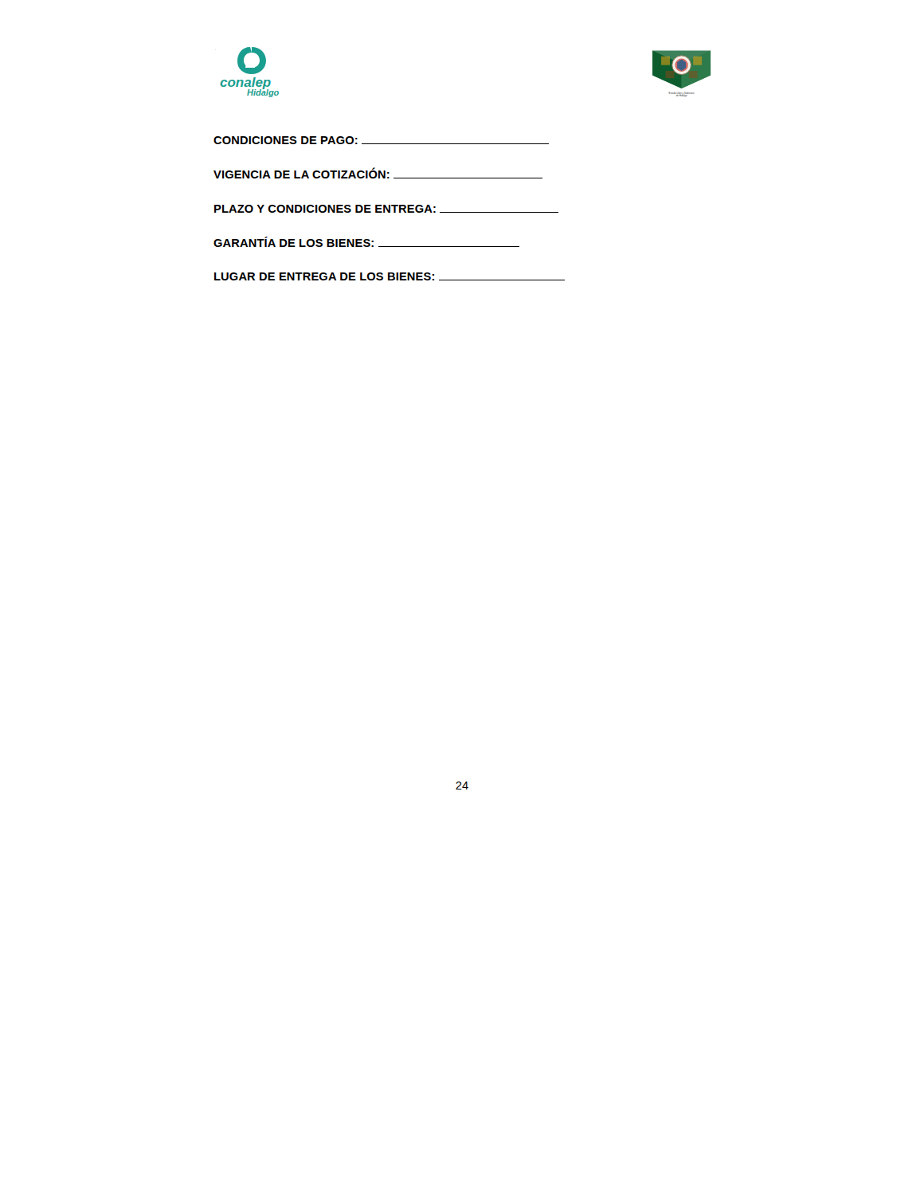. conalep Hidalgo
Estado Libre y Soberano de Hidalgo
CONDICIONES DE PAGO:
VIGENCIA DE LA COTIZACIÓN:
PLAZO Y CONDICIONES DE ENTREGA:
GARANTÍA DE LOS BIENES:
LUGAR DE ENTREGA DE LOS BIENES:
24